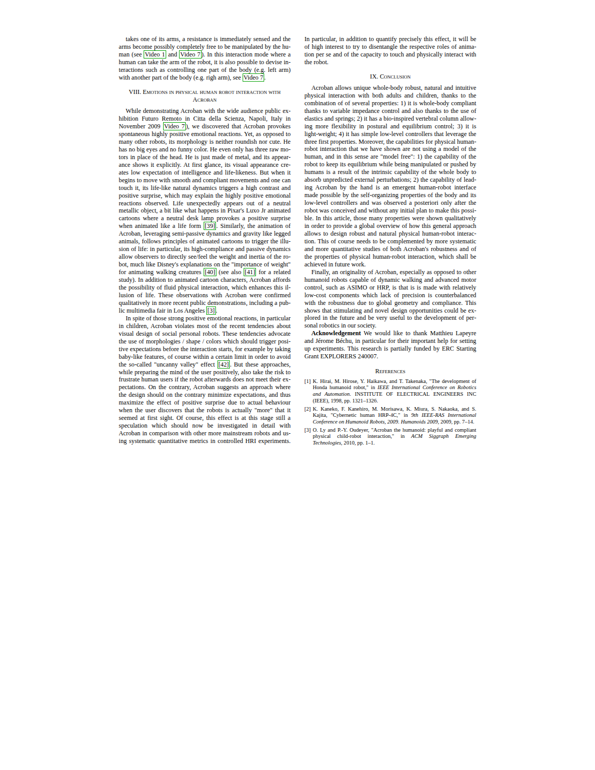takes one of its arms, a resistance is immediately sensed and the arms become possibly completely free to be manipulated by the human (see Video 1 and Video 7). In this interaction mode where a human can take the arm of the robot, it is also possible to devise interactions such as controlling one part of the body (e.g. left arm) with another part of the body (e.g. righ arm), see Video 7.
VIII. Emotions in physical human robot interaction with Acroban
While demonstrating Acroban with the wide audience public exhibition Futuro Remoto in Citta della Scienza, Napoli, Italy in November 2009 Video 7), we discovered that Acroban provokes spontaneous highly positive emotional reactions. Yet, as opposed to many other robots, its morphology is neither roundish nor cute. He has no big eyes and no funny color. He even only has three raw motors in place of the head. He is just made of metal, and its appearance shows it explicitly. At first glance, its visual appearance creates low expectation of intelligence and life-likeness. But when it begins to move with smooth and compliant movements and one can touch it, its life-like natural dynamics triggers a high contrast and positive surprise, which may explain the highly positive emotional reactions observed. Life unexpectedly appears out of a neutral metallic object, a bit like what happens in Pixar's Luxo Jr animated cartoons where a neutral desk lamp provokes a positive surprise when animated like a life form [39]. Similarly, the animation of Acroban, leveraging semi-passive dynamics and gravity like legged animals, follows principles of animated cartoons to trigger the illusion of life: in particular, its high-compliance and passive dynamics allow observers to directly see/feel the weight and inertia of the robot, much like Disney's explanations on the "importance of weight" for animating walking creatures [40] (see also [41] for a related study). In addition to animated cartoon characters, Acroban affords the possibility of fluid physical interaction, which enhances this illusion of life. These observations with Acroban were confirmed qualitatively in more recent public demonstrations, including a public multimedia fair in Los Angeles [3].
In spite of those strong positive emotional reactions, in particular in children, Acroban violates most of the recent tendencies about visual design of social personal robots. These tendencies advocate the use of morphologies / shape / colors which should trigger positive expectations before the interaction starts, for example by taking baby-like features, of course within a certain limit in order to avoid the so-called "uncanny valley" effect [42]. But these approaches, while preparing the mind of the user positively, also take the risk to frustrate human users if the robot afterwards does not meet their expectations. On the contrary, Acroban suggests an approach where the design should on the contrary minimize expectations, and thus maximize the effect of positive surprise due to actual behaviour when the user discovers that the robots is actually "more" that it seemed at first sight. Of course, this effect is at this stage still a speculation which should now be investigated in detail with Acroban in comparison with other more mainstream robots and using systematic quantitative metrics in controlled HRI experiments. In particular, in addition to quantify precisely this effect, it will be of high interest to try to disentangle the respective roles of animation per se and of the capacity to touch and physically interact with the robot.
IX. Conclusion
Acroban allows unique whole-body robust, natural and intuitive physical interaction with both adults and children, thanks to the combination of of several properties: 1) it is whole-body compliant thanks to variable impedance control and also thanks to the use of elastics and springs; 2) it has a bio-inspired vertebral column allowing more flexibility in postural and equilibrium control; 3) it is light-weight; 4) it has simple low-level controllers that leverage the three first properties. Moreover, the capabilities for physical human-robot interaction that we have shown are not using a model of the human, and in this sense are "model free": 1) the capability of the robot to keep its equilibrium while being manipulated or pushed by humans is a result of the intrinsic capability of the whole body to absorb unpredicted external perturbations; 2) the capability of leading Acroban by the hand is an emergent human-robot interface made possible by the self-organizing properties of the body and its low-level controllers and was observed a posteriori only after the robot was conceived and without any initial plan to make this possible. In this article, those many properties were shown qualitatively in order to provide a global overview of how this general approach allows to design robust and natural physical human-robot interaction. This of course needs to be complemented by more systematic and more quantitative studies of both Acroban's robustness and of the properties of physical human-robot interaction, which shall be achieved in future work.
Finally, an originality of Acroban, especially as opposed to other humanoid robots capable of dynamic walking and advanced motor control, such as ASIMO or HRP, is that is is made with relatively low-cost components which lack of precision is counterbalanced with the robustness due to global geometry and compliance. This shows that stimulating and novel design opportunities could be explored in the future and be very useful to the development of personal robotics in our society.
Acknowledgement We would like to thank Matthieu Lapeyre and Jérome Béchu, in particular for their important help for setting up experiments. This research is partially funded by ERC Starting Grant EXPLORERS 240007.
References
K. Hirai, M. Hirose, Y. Haikawa, and T. Takenaka, "The development of Honda humanoid robot," in IEEE International Conference on Robotics and Automation. INSTITUTE OF ELECTRICAL ENGINEERS INC (IEEE), 1998, pp. 1321–1326.
K. Kaneko, F. Kanehiro, M. Morisawa, K. Miura, S. Nakaoka, and S. Kajita, "Cybernetic human HRP-4C," in 9th IEEE-RAS International Conference on Humanoid Robots, 2009. Humanoids 2009, 2009, pp. 7–14.
O. Ly and P.-Y. Oudeyer, "Acroban the humanoid: playful and compliant physical child-robot interaction," in ACM Siggraph Emerging Technologies, 2010, pp. 1–1.